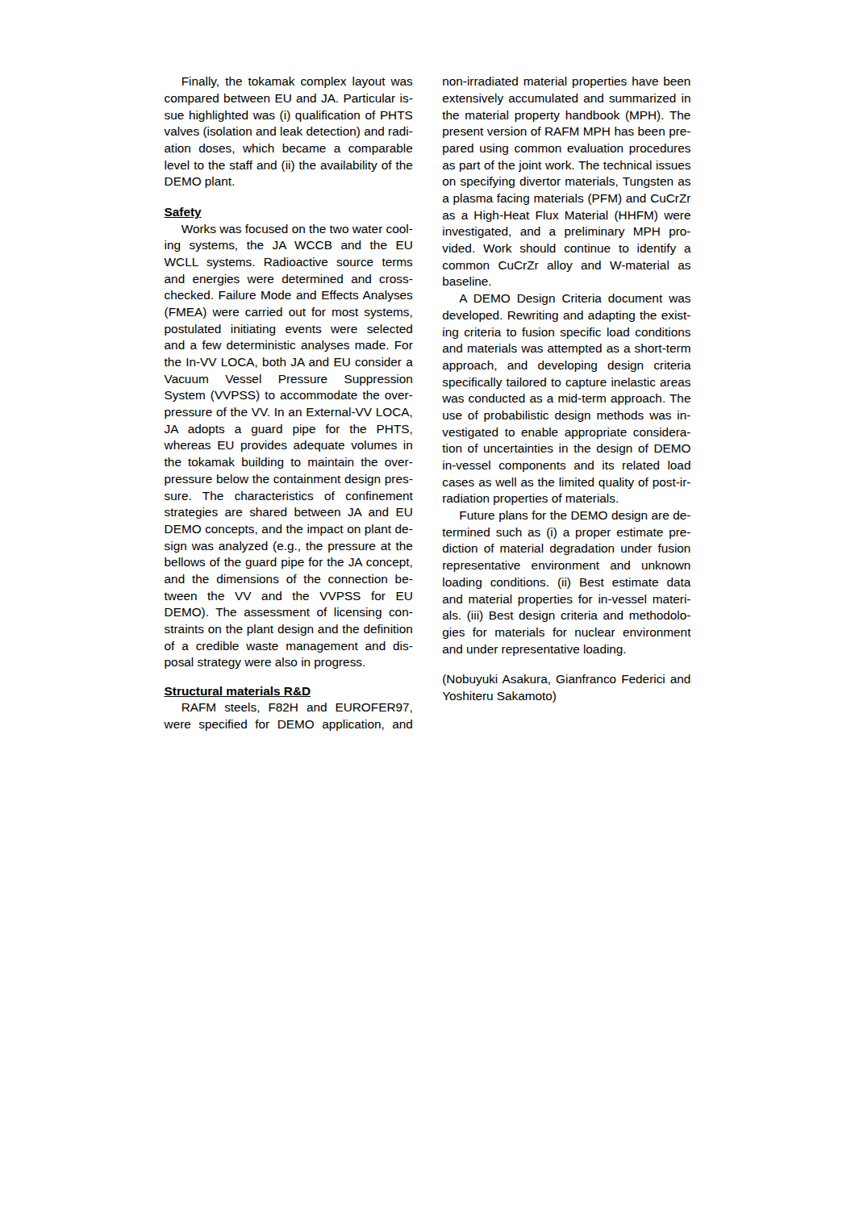Finally, the tokamak complex layout was compared between EU and JA. Particular issue highlighted was (i) qualification of PHTS valves (isolation and leak detection) and radiation doses, which became a comparable level to the staff and (ii) the availability of the DEMO plant.
Safety
Works was focused on the two water cooling systems, the JA WCCB and the EU WCLL systems. Radioactive source terms and energies were determined and cross-checked. Failure Mode and Effects Analyses (FMEA) were carried out for most systems, postulated initiating events were selected and a few deterministic analyses made. For the In-VV LOCA, both JA and EU consider a Vacuum Vessel Pressure Suppression System (VVPSS) to accommodate the overpressure of the VV. In an External-VV LOCA, JA adopts a guard pipe for the PHTS, whereas EU provides adequate volumes in the tokamak building to maintain the overpressure below the containment design pressure. The characteristics of confinement strategies are shared between JA and EU DEMO concepts, and the impact on plant design was analyzed (e.g., the pressure at the bellows of the guard pipe for the JA concept, and the dimensions of the connection between the VV and the VVPSS for EU DEMO). The assessment of licensing constraints on the plant design and the definition of a credible waste management and disposal strategy were also in progress.
Structural materials R&D
RAFM steels, F82H and EUROFER97, were specified for DEMO application, and non-irradiated material properties have been extensively accumulated and summarized in the material property handbook (MPH). The present version of RAFM MPH has been prepared using common evaluation procedures as part of the joint work. The technical issues on specifying divertor materials, Tungsten as a plasma facing materials (PFM) and CuCrZr as a High-Heat Flux Material (HHFM) were investigated, and a preliminary MPH provided. Work should continue to identify a common CuCrZr alloy and W-material as baseline.
A DEMO Design Criteria document was developed. Rewriting and adapting the existing criteria to fusion specific load conditions and materials was attempted as a short-term approach, and developing design criteria specifically tailored to capture inelastic areas was conducted as a mid-term approach. The use of probabilistic design methods was investigated to enable appropriate consideration of uncertainties in the design of DEMO in-vessel components and its related load cases as well as the limited quality of post-irradiation properties of materials.
Future plans for the DEMO design are determined such as (i) a proper estimate prediction of material degradation under fusion representative environment and unknown loading conditions. (ii) Best estimate data and material properties for in-vessel materials. (iii) Best design criteria and methodologies for materials for nuclear environment and under representative loading.
(Nobuyuki Asakura, Gianfranco Federici and Yoshiteru Sakamoto)